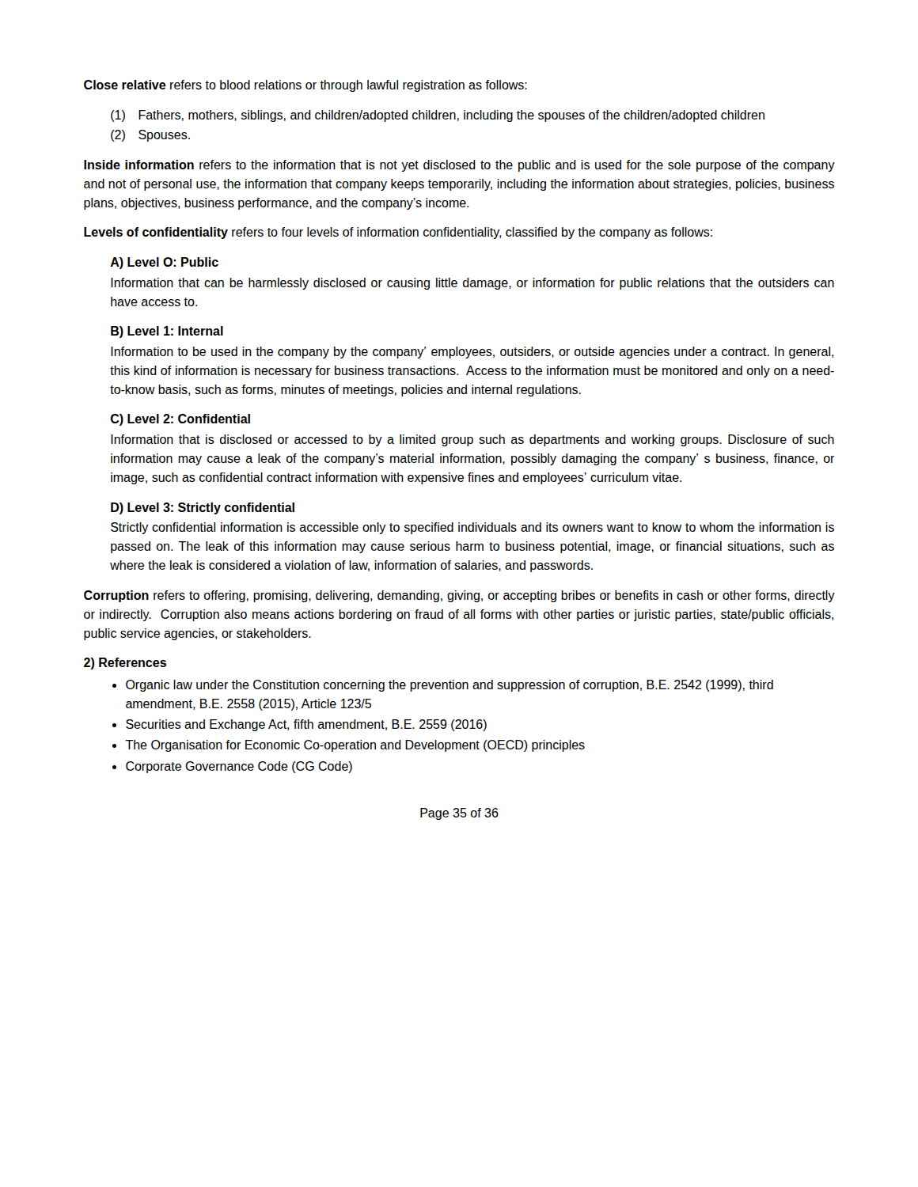Close relative refers to blood relations or through lawful registration as follows:
(1) Fathers, mothers, siblings, and children/adopted children, including the spouses of the children/adopted children
(2) Spouses.
Inside information refers to the information that is not yet disclosed to the public and is used for the sole purpose of the company and not of personal use, the information that company keeps temporarily, including the information about strategies, policies, business plans, objectives, business performance, and the company’s income.
Levels of confidentiality refers to four levels of information confidentiality, classified by the company as follows:
A) Level O: Public
Information that can be harmlessly disclosed or causing little damage, or information for public relations that the outsiders can have access to.
B) Level 1: Internal
Information to be used in the company by the company’ employees, outsiders, or outside agencies under a contract. In general, this kind of information is necessary for business transactions. Access to the information must be monitored and only on a need-to-know basis, such as forms, minutes of meetings, policies and internal regulations.
C) Level 2: Confidential
Information that is disclosed or accessed to by a limited group such as departments and working groups. Disclosure of such information may cause a leak of the company’s material information, possibly damaging the company’ s business, finance, or image, such as confidential contract information with expensive fines and employees’ curriculum vitae.
D) Level 3: Strictly confidential
Strictly confidential information is accessible only to specified individuals and its owners want to know to whom the information is passed on. The leak of this information may cause serious harm to business potential, image, or financial situations, such as where the leak is considered a violation of law, information of salaries, and passwords.
Corruption refers to offering, promising, delivering, demanding, giving, or accepting bribes or benefits in cash or other forms, directly or indirectly. Corruption also means actions bordering on fraud of all forms with other parties or juristic parties, state/public officials, public service agencies, or stakeholders.
2) References
Organic law under the Constitution concerning the prevention and suppression of corruption, B.E. 2542 (1999), third amendment, B.E. 2558 (2015), Article 123/5
Securities and Exchange Act, fifth amendment, B.E. 2559 (2016)
The Organisation for Economic Co-operation and Development (OECD) principles
Corporate Governance Code (CG Code)
Page 35 of 36